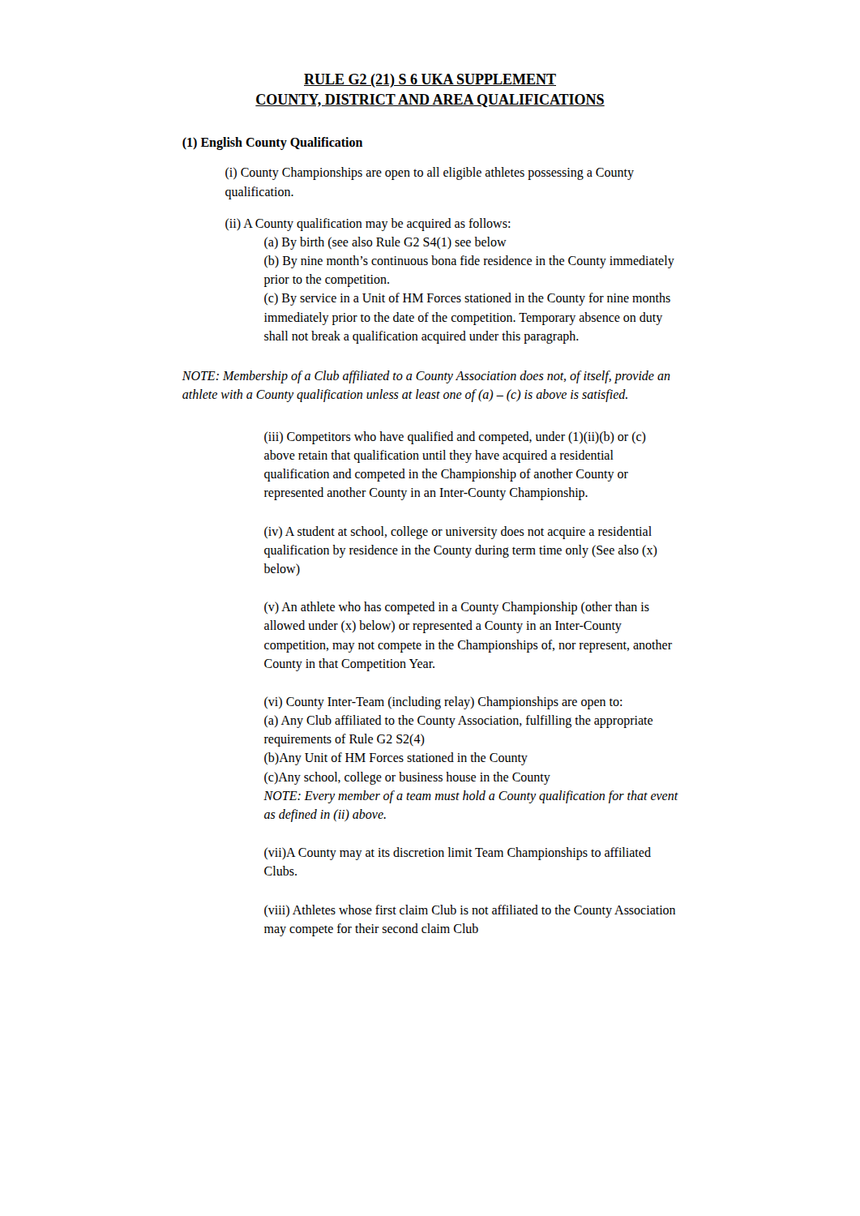RULE G2 (21) S 6 UKA SUPPLEMENT COUNTY, DISTRICT AND AREA QUALIFICATIONS
(1) English County Qualification
(i) County Championships are open to all eligible athletes possessing a County qualification.
(ii) A County qualification may be acquired as follows:
(a) By birth (see also Rule G2 S4(1) see below
(b) By nine month’s continuous bona fide residence in the County immediately prior to the competition.
(c) By service in a Unit of HM Forces stationed in the County for nine months immediately prior to the date of the competition. Temporary absence on duty shall not break a qualification acquired under this paragraph.
NOTE: Membership of a Club affiliated to a County Association does not, of itself, provide an athlete with a County qualification unless at least one of (a) – (c) is above is satisfied.
(iii) Competitors who have qualified and competed, under (1)(ii)(b) or (c) above retain that qualification until they have acquired a residential qualification and competed in the Championship of another County or represented another County in an Inter-County Championship.
(iv) A student at school, college or university does not acquire a residential qualification by residence in the County during term time only (See also (x) below)
(v) An athlete who has competed in a County Championship (other than is allowed under (x) below) or represented a County in an Inter-County competition, may not compete in the Championships of, nor represent, another County in that Competition Year.
(vi) County Inter-Team (including relay) Championships are open to:
(a) Any Club affiliated to the County Association, fulfilling the appropriate requirements of Rule G2 S2(4)
(b)Any Unit of HM Forces stationed in the County
(c)Any school, college or business house in the County
NOTE: Every member of a team must hold a County qualification for that event as defined in (ii) above.
(vii)A County may at its discretion limit Team Championships to affiliated Clubs.
(viii) Athletes whose first claim Club is not affiliated to the County Association may compete for their second claim Club